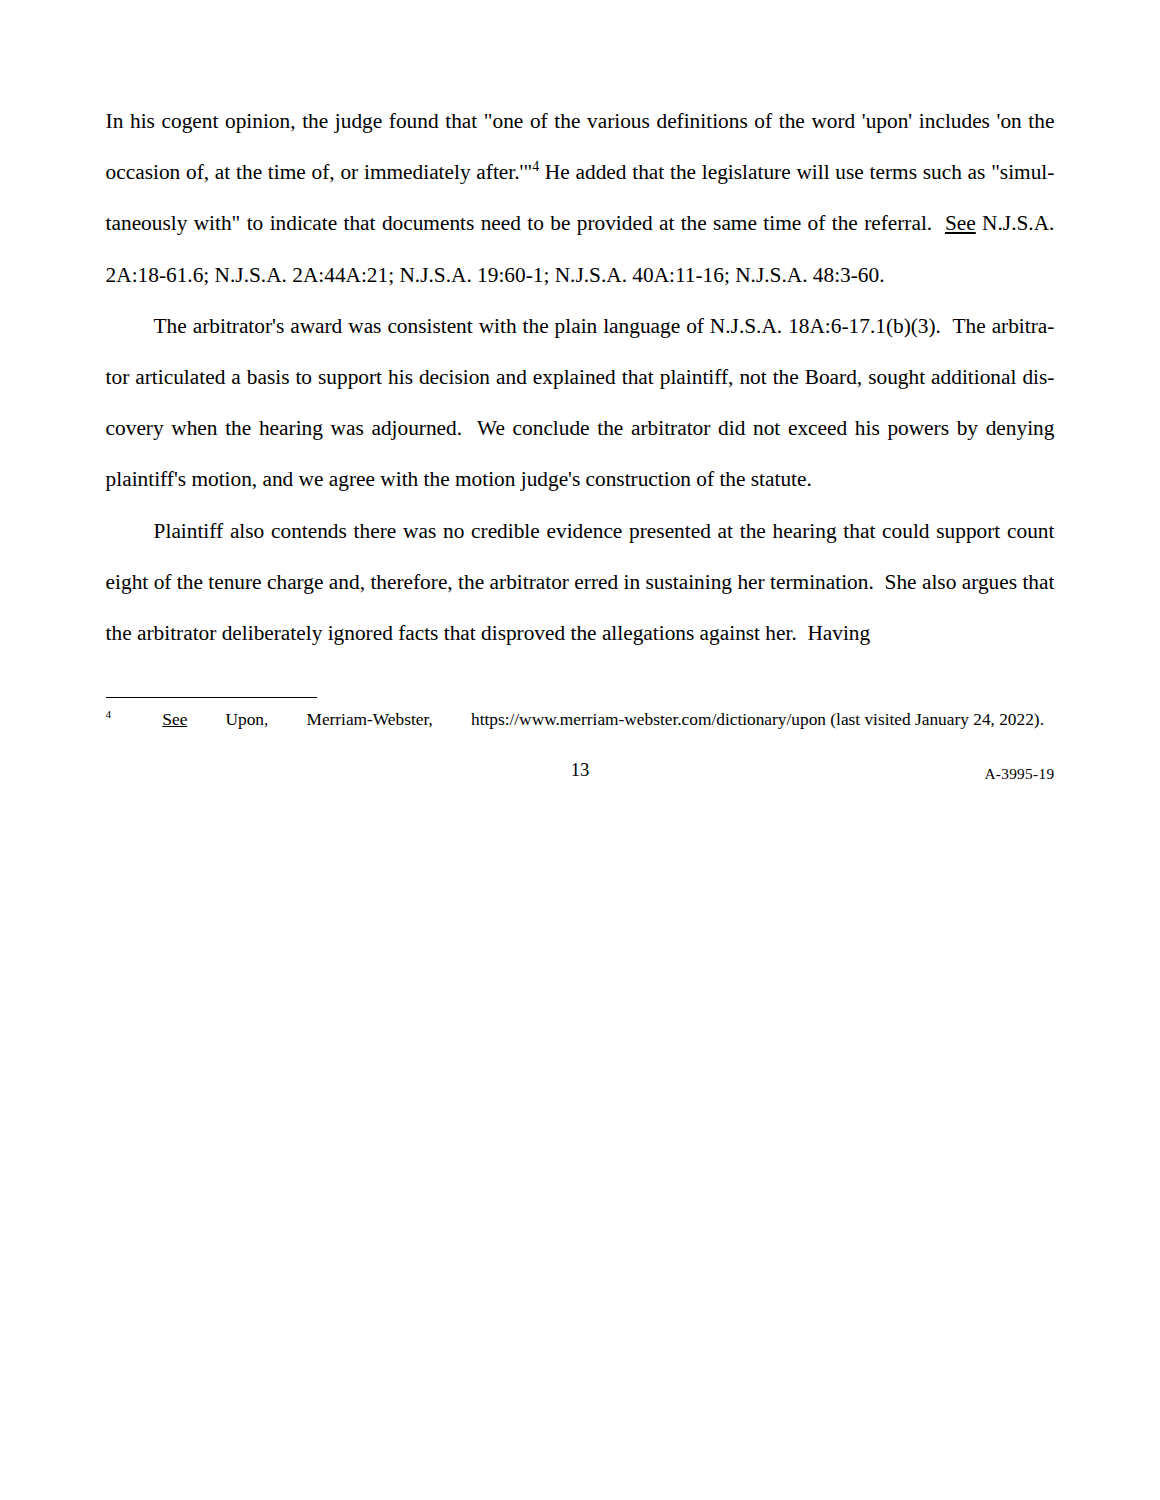In his cogent opinion, the judge found that "one of the various definitions of the word 'upon' includes 'on the occasion of, at the time of, or immediately after.'"4 He added that the legislature will use terms such as "simultaneously with" to indicate that documents need to be provided at the same time of the referral. See N.J.S.A. 2A:18-61.6; N.J.S.A. 2A:44A:21; N.J.S.A. 19:60-1; N.J.S.A. 40A:11-16; N.J.S.A. 48:3-60.
The arbitrator's award was consistent with the plain language of N.J.S.A. 18A:6-17.1(b)(3). The arbitrator articulated a basis to support his decision and explained that plaintiff, not the Board, sought additional discovery when the hearing was adjourned. We conclude the arbitrator did not exceed his powers by denying plaintiff's motion, and we agree with the motion judge's construction of the statute.
Plaintiff also contends there was no credible evidence presented at the hearing that could support count eight of the tenure charge and, therefore, the arbitrator erred in sustaining her termination. She also argues that the arbitrator deliberately ignored facts that disproved the allegations against her. Having
4 See Upon, Merriam-Webster, https://www.merriam-webster.com/dictionary/upon (last visited January 24, 2022).
13 A-3995-19